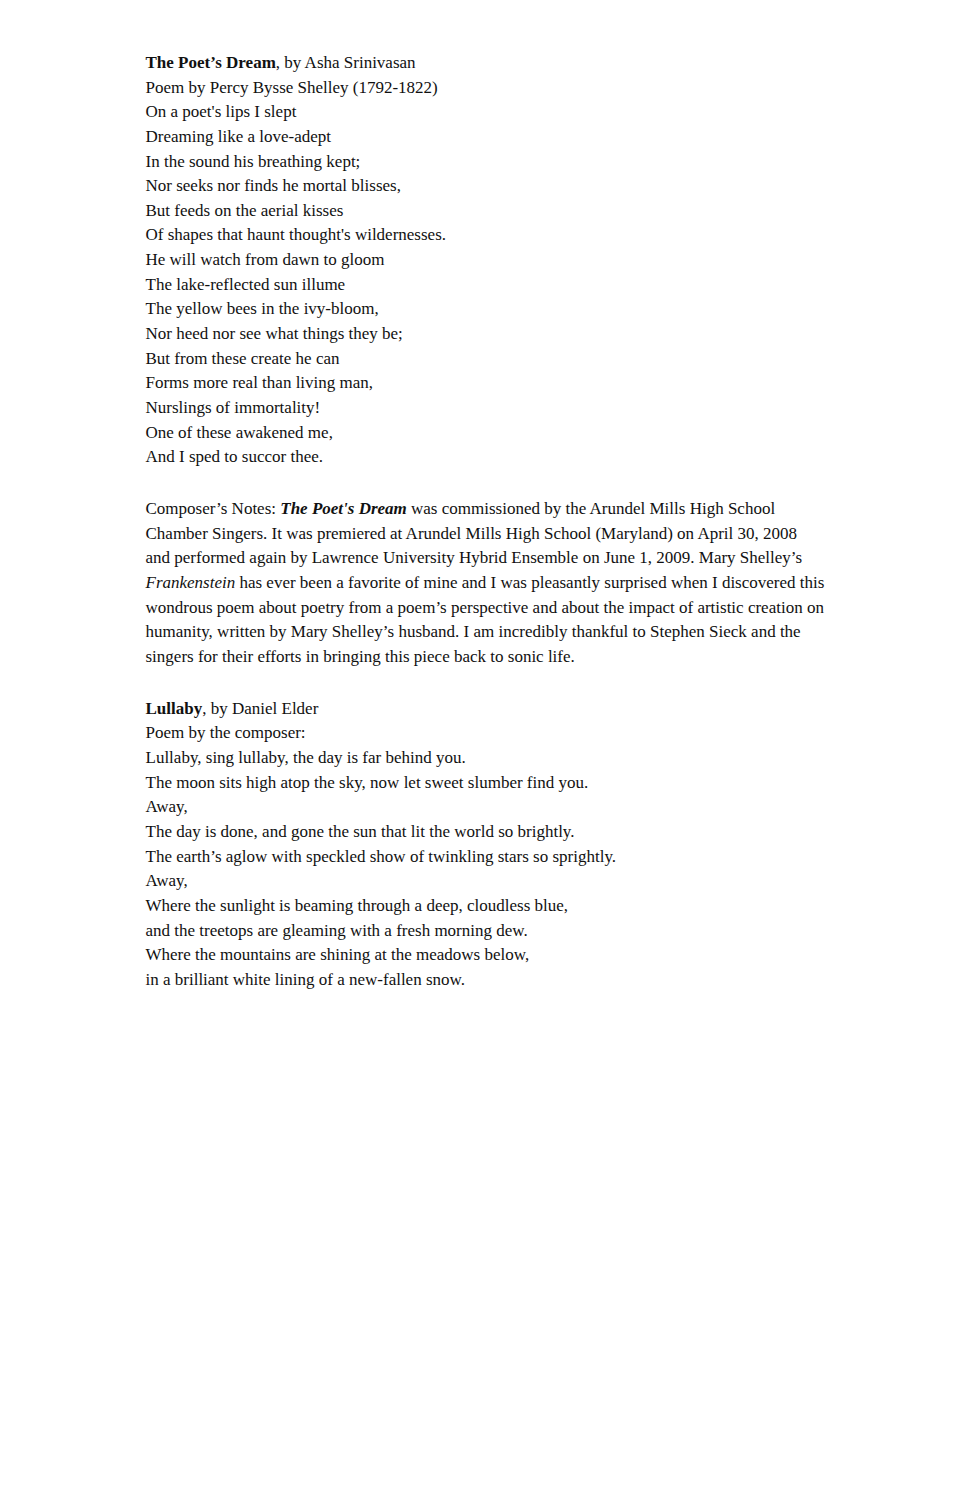The Poet’s Dream
, by Asha Srinivasan
Poem by Percy Bysse Shelley (1792-1822)
On a poet's lips I slept
Dreaming like a love-adept
In the sound his breathing kept;
Nor seeks nor finds he mortal blisses,
But feeds on the aerial kisses
Of shapes that haunt thought's wildernesses.
He will watch from dawn to gloom
The lake-reflected sun illume
The yellow bees in the ivy-bloom,
Nor heed nor see what things they be;
But from these create he can
Forms more real than living man,
Nurslings of immortality!
One of these awakened me,
And I sped to succor thee.
Composer’s Notes: The Poet's Dream was commissioned by the Arundel Mills High School Chamber Singers. It was premiered at Arundel Mills High School (Maryland) on April 30, 2008 and performed again by Lawrence University Hybrid Ensemble on June 1, 2009. Mary Shelley’s Frankenstein has ever been a favorite of mine and I was pleasantly surprised when I discovered this wondrous poem about poetry from a poem’s perspective and about the impact of artistic creation on humanity, written by Mary Shelley’s husband. I am incredibly thankful to Stephen Sieck and the singers for their efforts in bringing this piece back to sonic life.
Lullaby
, by Daniel Elder
Poem by the composer:
Lullaby, sing lullaby, the day is far behind you.
The moon sits high atop the sky, now let sweet slumber find you.
Away,
The day is done, and gone the sun that lit the world so brightly.
The earth’s aglow with speckled show of twinkling stars so sprightly.
Away,
Where the sunlight is beaming through a deep, cloudless blue,
and the treetops are gleaming with a fresh morning dew.
Where the mountains are shining at the meadows below,
in a brilliant white lining of a new-fallen snow.